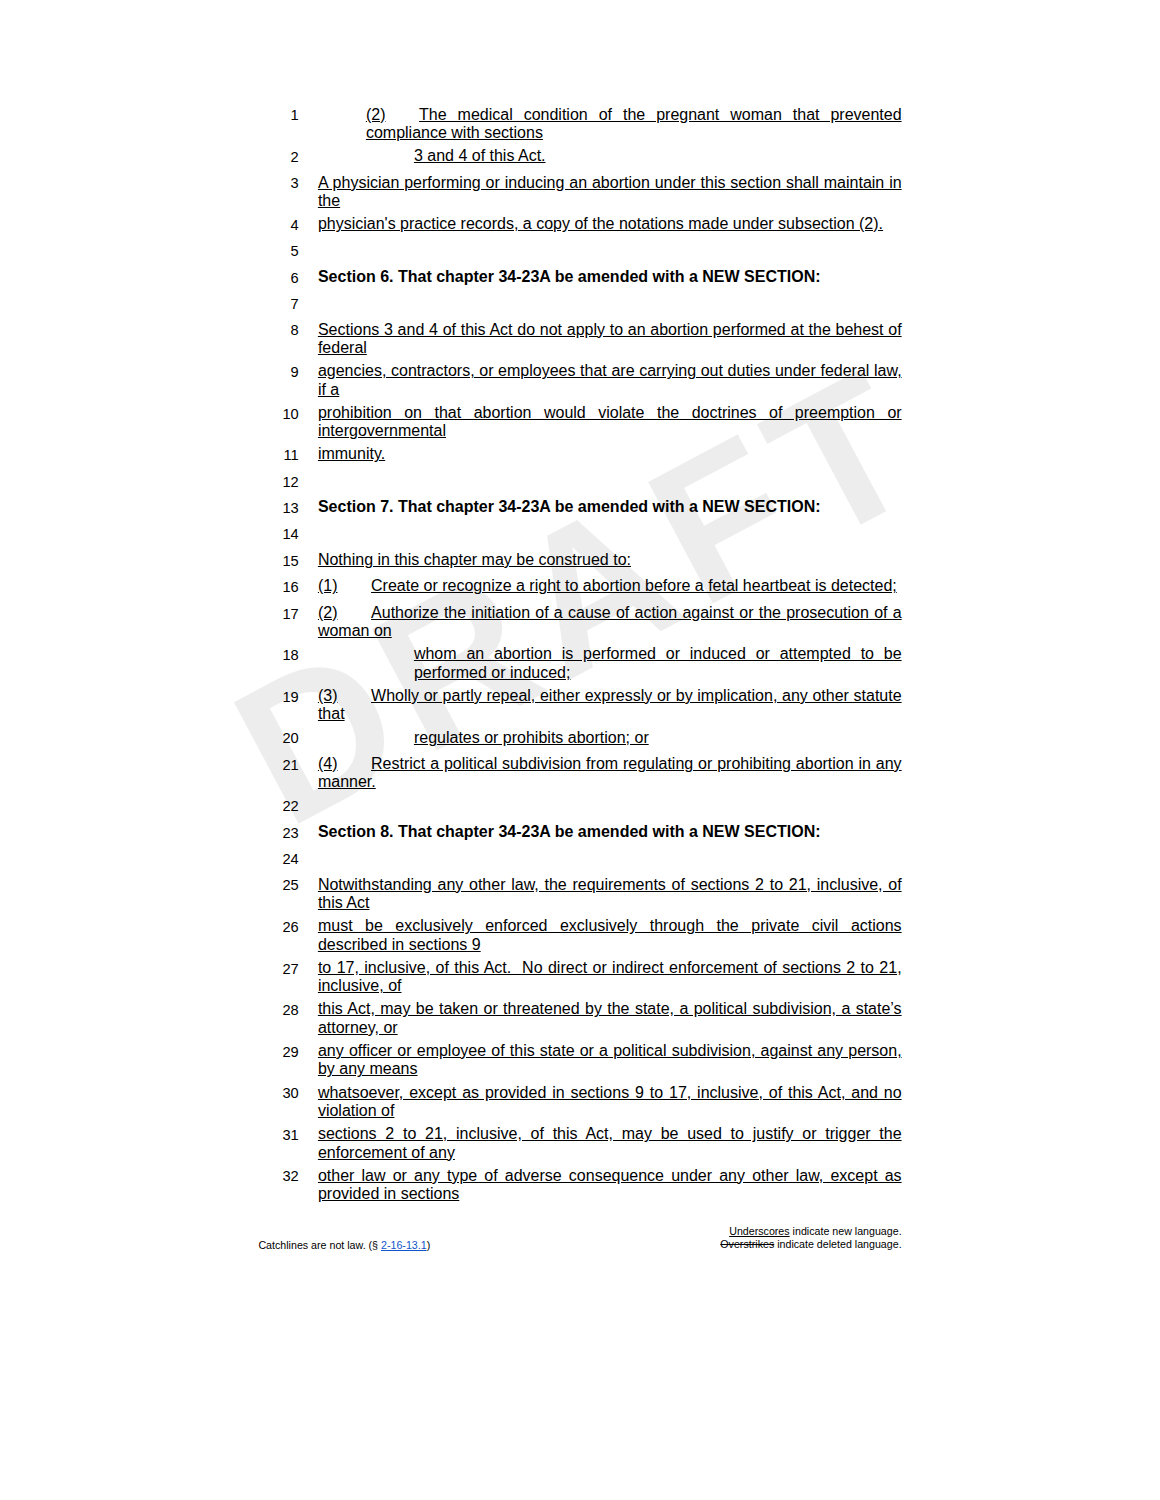DRAFT
(2) The medical condition of the pregnant woman that prevented compliance with sections
3 and 4 of this Act.
A physician performing or inducing an abortion under this section shall maintain in the
physician's practice records, a copy of the notations made under subsection (2).
Section 6. That chapter 34-23A be amended with a NEW SECTION:
Sections 3 and 4 of this Act do not apply to an abortion performed at the behest of federal
agencies, contractors, or employees that are carrying out duties under federal law, if a
prohibition on that abortion would violate the doctrines of preemption or intergovernmental
immunity.
Section 7. That chapter 34-23A be amended with a NEW SECTION:
Nothing in this chapter may be construed to:
(1) Create or recognize a right to abortion before a fetal heartbeat is detected;
(2) Authorize the initiation of a cause of action against or the prosecution of a woman on
whom an abortion is performed or induced or attempted to be performed or induced;
(3) Wholly or partly repeal, either expressly or by implication, any other statute that
regulates or prohibits abortion; or
(4) Restrict a political subdivision from regulating or prohibiting abortion in any manner.
Section 8. That chapter 34-23A be amended with a NEW SECTION:
Notwithstanding any other law, the requirements of sections 2 to 21, inclusive, of this Act
must be exclusively enforced exclusively through the private civil actions described in sections 9
to 17, inclusive, of this Act. No direct or indirect enforcement of sections 2 to 21, inclusive, of
this Act, may be taken or threatened by the state, a political subdivision, a state’s attorney, or
any officer or employee of this state or a political subdivision, against any person, by any means
whatsoever, except as provided in sections 9 to 17, inclusive, of this Act, and no violation of
sections 2 to 21, inclusive, of this Act, may be used to justify or trigger the enforcement of any
other law or any type of adverse consequence under any other law, except as provided in sections
Catchlines are not law. (§ 2-16-13.1)
Underscores indicate new language.
Overstrikes indicate deleted language.